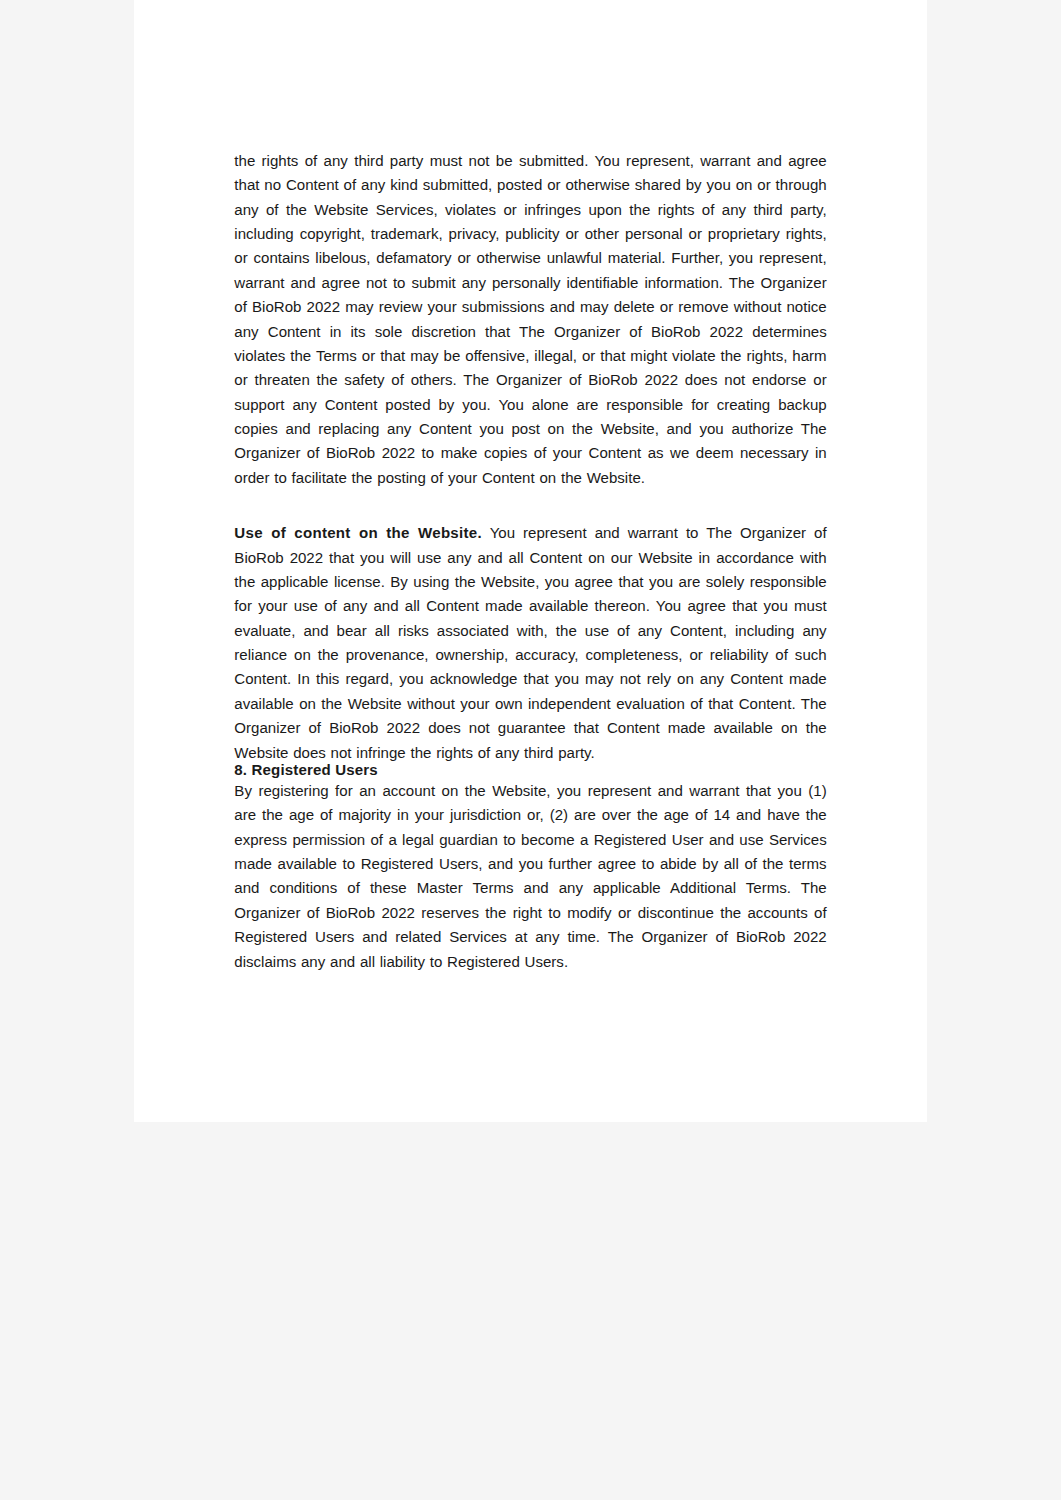the rights of any third party must not be submitted. You represent, warrant and agree that no Content of any kind submitted, posted or otherwise shared by you on or through any of the Website Services, violates or infringes upon the rights of any third party, including copyright, trademark, privacy, publicity or other personal or proprietary rights, or contains libelous, defamatory or otherwise unlawful material. Further, you represent, warrant and agree not to submit any personally identifiable information. The Organizer of BioRob 2022 may review your submissions and may delete or remove without notice any Content in its sole discretion that The Organizer of BioRob 2022 determines violates the Terms or that may be offensive, illegal, or that might violate the rights, harm or threaten the safety of others. The Organizer of BioRob 2022 does not endorse or support any Content posted by you. You alone are responsible for creating backup copies and replacing any Content you post on the Website, and you authorize The Organizer of BioRob 2022 to make copies of your Content as we deem necessary in order to facilitate the posting of your Content on the Website.
Use of content on the Website. You represent and warrant to The Organizer of BioRob 2022 that you will use any and all Content on our Website in accordance with the applicable license. By using the Website, you agree that you are solely responsible for your use of any and all Content made available thereon. You agree that you must evaluate, and bear all risks associated with, the use of any Content, including any reliance on the provenance, ownership, accuracy, completeness, or reliability of such Content. In this regard, you acknowledge that you may not rely on any Content made available on the Website without your own independent evaluation of that Content. The Organizer of BioRob 2022 does not guarantee that Content made available on the Website does not infringe the rights of any third party.
8. Registered Users
By registering for an account on the Website, you represent and warrant that you (1) are the age of majority in your jurisdiction or, (2) are over the age of 14 and have the express permission of a legal guardian to become a Registered User and use Services made available to Registered Users, and you further agree to abide by all of the terms and conditions of these Master Terms and any applicable Additional Terms. The Organizer of BioRob 2022 reserves the right to modify or discontinue the accounts of Registered Users and related Services at any time. The Organizer of BioRob 2022 disclaims any and all liability to Registered Users.